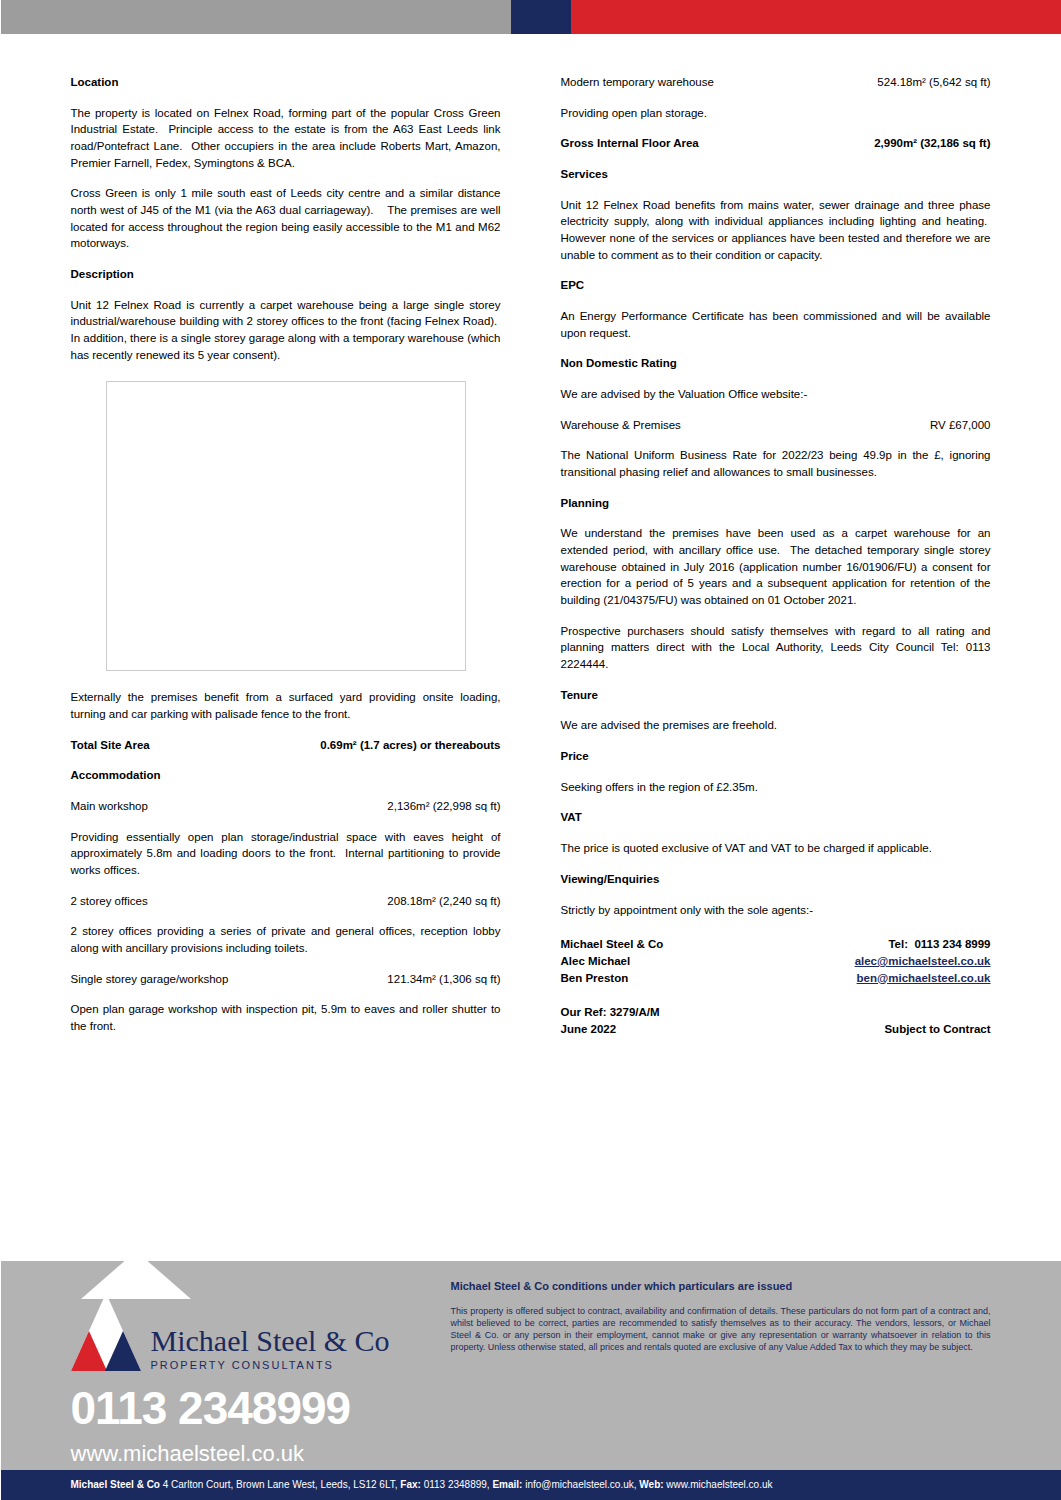Location
The property is located on Felnex Road, forming part of the popular Cross Green Industrial Estate. Principle access to the estate is from the A63 East Leeds link road/Pontefract Lane. Other occupiers in the area include Roberts Mart, Amazon, Premier Farnell, Fedex, Symingtons & BCA.
Cross Green is only 1 mile south east of Leeds city centre and a similar distance north west of J45 of the M1 (via the A63 dual carriageway). The premises are well located for access throughout the region being easily accessible to the M1 and M62 motorways.
Description
Unit 12 Felnex Road is currently a carpet warehouse being a large single storey industrial/warehouse building with 2 storey offices to the front (facing Felnex Road). In addition, there is a single storey garage along with a temporary warehouse (which has recently renewed its 5 year consent).
Externally the premises benefit from a surfaced yard providing onsite loading, turning and car parking with palisade fence to the front.
Total Site Area 0.69m² (1.7 acres) or thereabouts
Accommodation
Main workshop 2,136m² (22,998 sq ft)
Providing essentially open plan storage/industrial space with eaves height of approximately 5.8m and loading doors to the front. Internal partitioning to provide works offices.
2 storey offices 208.18m² (2,240 sq ft)
2 storey offices providing a series of private and general offices, reception lobby along with ancillary provisions including toilets.
Single storey garage/workshop 121.34m² (1,306 sq ft)
Open plan garage workshop with inspection pit, 5.9m to eaves and roller shutter to the front.
Modern temporary warehouse 524.18m² (5,642 sq ft)
Providing open plan storage.
Gross Internal Floor Area 2,990m² (32,186 sq ft)
Services
Unit 12 Felnex Road benefits from mains water, sewer drainage and three phase electricity supply, along with individual appliances including lighting and heating. However none of the services or appliances have been tested and therefore we are unable to comment as to their condition or capacity.
EPC
An Energy Performance Certificate has been commissioned and will be available upon request.
Non Domestic Rating
We are advised by the Valuation Office website:-
Warehouse & Premises RV £67,000
The National Uniform Business Rate for 2022/23 being 49.9p in the £, ignoring transitional phasing relief and allowances to small businesses.
Planning
We understand the premises have been used as a carpet warehouse for an extended period, with ancillary office use. The detached temporary single storey warehouse obtained in July 2016 (application number 16/01906/FU) a consent for erection for a period of 5 years and a subsequent application for retention of the building (21/04375/FU) was obtained on 01 October 2021.
Prospective purchasers should satisfy themselves with regard to all rating and planning matters direct with the Local Authority, Leeds City Council Tel: 0113 2224444.
Tenure
We are advised the premises are freehold.
Price
Seeking offers in the region of £2.35m.
VAT
The price is quoted exclusive of VAT and VAT to be charged if applicable.
Viewing/Enquiries
Strictly by appointment only with the sole agents:-
Michael Steel & Co Tel: 0113 234 8999
Alec Michael alec@michaelsteel.co.uk
Ben Preston ben@michaelsteel.co.uk
Our Ref: 3279/A/M
June 2022 Subject to Contract
Michael Steel & Co
Property Consultants
0113 2348999
www.michaelsteel.co.uk
Michael Steel & Co conditions under which particulars are issued
This property is offered subject to contract, availability and confirmation of details. These particulars do not form part of a contract and, whilst believed to be correct, parties are recommended to satisfy themselves as to their accuracy. The vendors, lessors, or Michael Steel & Co. or any person in their employment, cannot make or give any representation or warranty whatsoever in relation to this property. Unless otherwise stated, all prices and rentals quoted are exclusive of any Value Added Tax to which they may be subject.
Michael Steel & Co 4 Carlton Court, Brown Lane West, Leeds, LS12 6LT, Fax: 0113 2348899, Email: info@michaelsteel.co.uk, Web: www.michaelsteel.co.uk